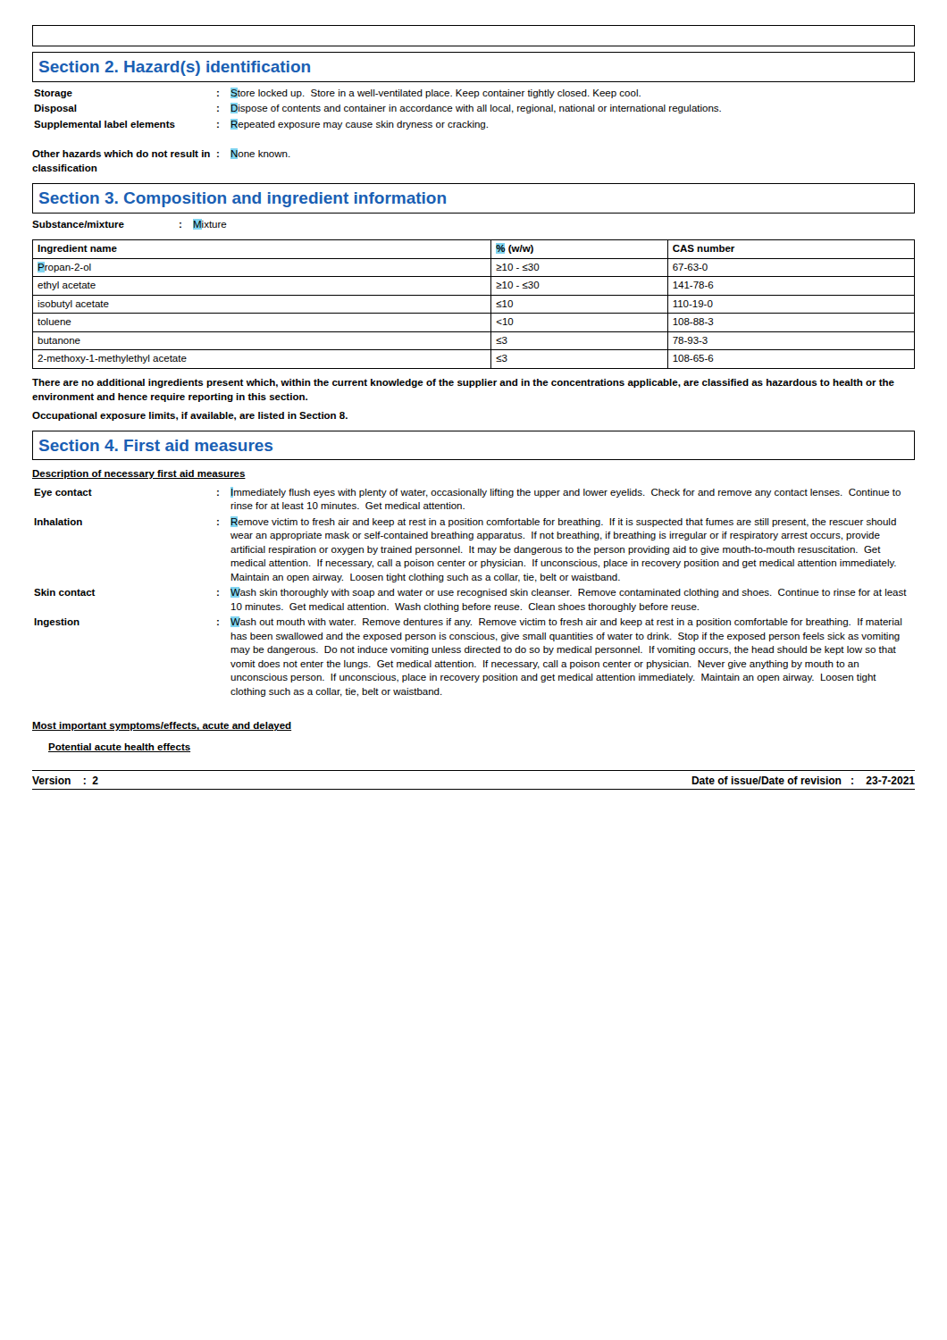Section 2. Hazard(s) identification
| Storage | : | S tore locked up. Store in a well-ventilated place. Keep container tightly closed. Keep cool. |
| Disposal | : | D ispose of contents and container in accordance with all local, regional, national or international regulations. |
| Supplemental label elements | : | R epeated exposure may cause skin dryness or cracking. |
| Other hazards which do not result in classification | : | N one known. |
Section 3. Composition and ingredient information
| Substance/mixture | : | M ixture |
| Ingredient name | % (w/w) | CAS number |
| --- | --- | --- |
| P ropan-2-ol | ≥10 - ≤30 | 67-63-0 |
| ethyl acetate | ≥10 - ≤30 | 141-78-6 |
| isobutyl acetate | ≤10 | 110-19-0 |
| toluene | <10 | 108-88-3 |
| butanone | ≤3 | 78-93-3 |
| 2-methoxy-1-methylethyl acetate | ≤3 | 108-65-6 |
There are no additional ingredients present which, within the current knowledge of the supplier and in the concentrations applicable, are classified as hazardous to health or the environment and hence require reporting in this section.
Occupational exposure limits, if available, are listed in Section 8.
Section 4. First aid measures
Description of necessary first aid measures
| Eye contact | : | I mmediately flush eyes with plenty of water, occasionally lifting the upper and lower eyelids. Check for and remove any contact lenses. Continue to rinse for at least 10 minutes. Get medical attention. |
| Inhalation | : | R emove victim to fresh air and keep at rest in a position comfortable for breathing. If it is suspected that fumes are still present, the rescuer should wear an appropriate mask or self-contained breathing apparatus. If not breathing, if breathing is irregular or if respiratory arrest occurs, provide artificial respiration or oxygen by trained personnel. It may be dangerous to the person providing aid to give mouth-to-mouth resuscitation. Get medical attention. If necessary, call a poison center or physician. If unconscious, place in recovery position and get medical attention immediately. Maintain an open airway. Loosen tight clothing such as a collar, tie, belt or waistband. |
| Skin contact | : | W ash skin thoroughly with soap and water or use recognised skin cleanser. Remove contaminated clothing and shoes. Continue to rinse for at least 10 minutes. Get medical attention. Wash clothing before reuse. Clean shoes thoroughly before reuse. |
| Ingestion | : | W ash out mouth with water. Remove dentures if any. Remove victim to fresh air and keep at rest in a position comfortable for breathing. If material has been swallowed and the exposed person is conscious, give small quantities of water to drink. Stop if the exposed person feels sick as vomiting may be dangerous. Do not induce vomiting unless directed to do so by medical personnel. If vomiting occurs, the head should be kept low so that vomit does not enter the lungs. Get medical attention. If necessary, call a poison center or physician. Never give anything by mouth to an unconscious person. If unconscious, place in recovery position and get medical attention immediately. Maintain an open airway. Loosen tight clothing such as a collar, tie, belt or waistband. |
Most important symptoms/effects, acute and delayed
Potential acute health effects
Version : 2
Date of issue/Date of revision : 23-7-2021